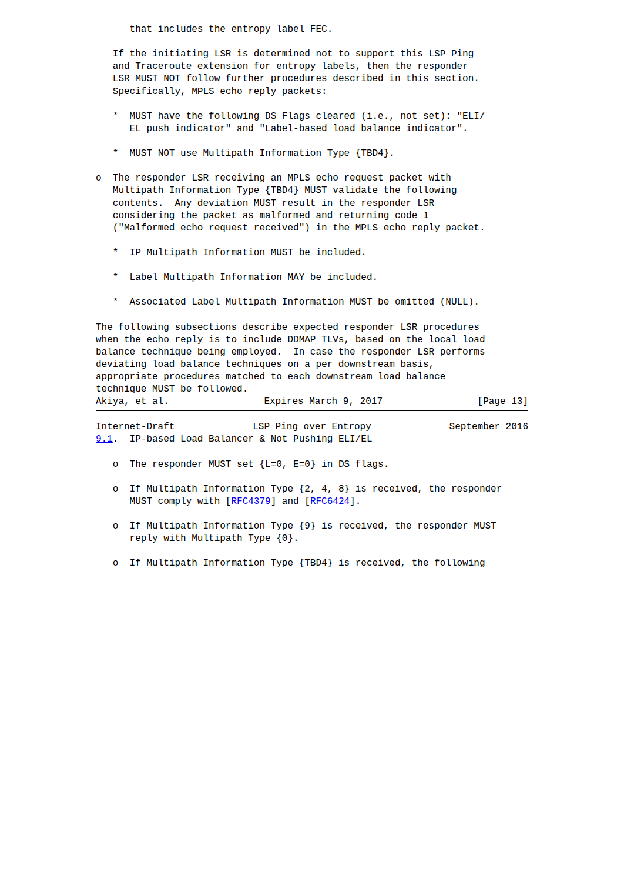that includes the entropy label FEC.

   If the initiating LSR is determined not to support this LSP Ping
   and Traceroute extension for entropy labels, then the responder
   LSR MUST NOT follow further procedures described in this section.
   Specifically, MPLS echo reply packets:

   *  MUST have the following DS Flags cleared (i.e., not set): "ELI/
      EL push indicator" and "Label-based load balance indicator".

   *  MUST NOT use Multipath Information Type {TBD4}.

o  The responder LSR receiving an MPLS echo request packet with
   Multipath Information Type {TBD4} MUST validate the following
   contents.  Any deviation MUST result in the responder LSR
   considering the packet as malformed and returning code 1
   ("Malformed echo request received") in the MPLS echo reply packet.

   *  IP Multipath Information MUST be included.

   *  Label Multipath Information MAY be included.

   *  Associated Label Multipath Information MUST be omitted (NULL).

The following subsections describe expected responder LSR procedures
when the echo reply is to include DDMAP TLVs, based on the local load
balance technique being employed.  In case the responder LSR performs
deviating load balance techniques on a per downstream basis,
appropriate procedures matched to each downstream load balance
technique MUST be followed.
Akiya, et al. Expires March 9, 2017[Page 13]
Internet-Draft LSP Ping over Entropy September 2016
9.1.  IP-based Load Balancer & Not Pushing ELI/EL

   o  The responder MUST set {L=0, E=0} in DS flags.

   o  If Multipath Information Type {2, 4, 8} is received, the responder
      MUST comply with [RFC4379] and [RFC6424].

   o  If Multipath Information Type {9} is received, the responder MUST
      reply with Multipath Type {0}.

   o  If Multipath Information Type {TBD4} is received, the following